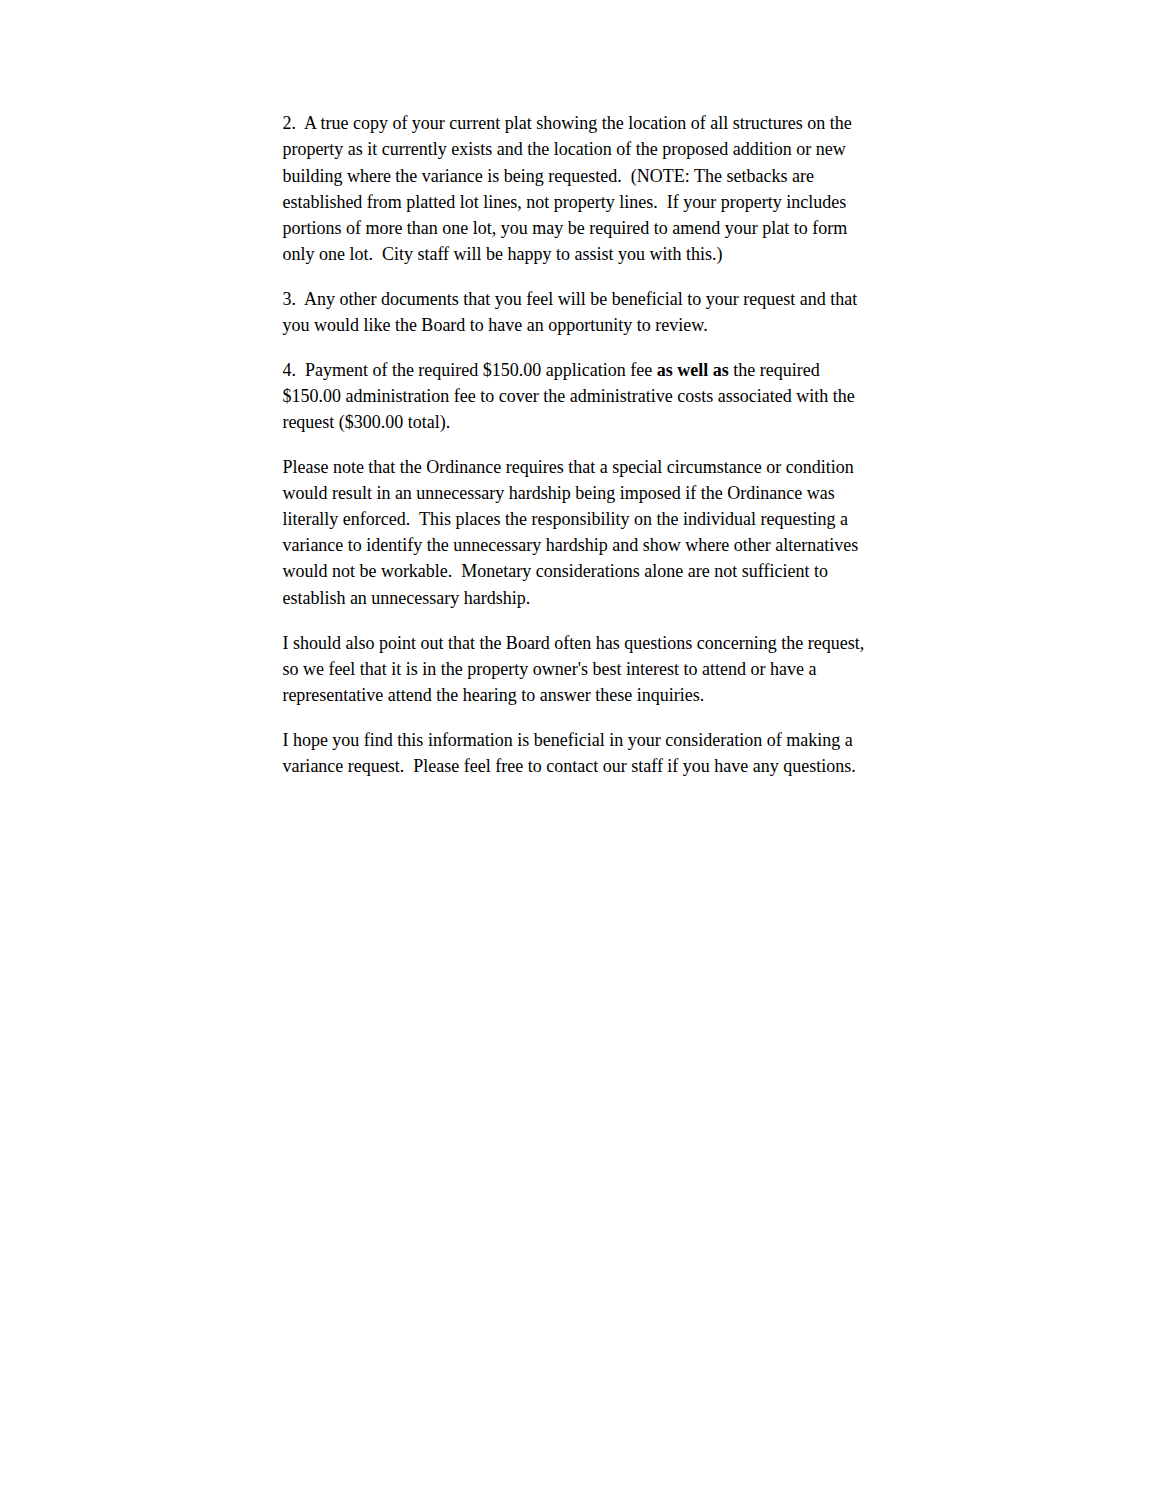2. A true copy of your current plat showing the location of all structures on the property as it currently exists and the location of the proposed addition or new building where the variance is being requested. (NOTE: The setbacks are established from platted lot lines, not property lines. If your property includes portions of more than one lot, you may be required to amend your plat to form only one lot. City staff will be happy to assist you with this.)
3. Any other documents that you feel will be beneficial to your request and that you would like the Board to have an opportunity to review.
4. Payment of the required $150.00 application fee as well as the required $150.00 administration fee to cover the administrative costs associated with the request ($300.00 total).
Please note that the Ordinance requires that a special circumstance or condition would result in an unnecessary hardship being imposed if the Ordinance was literally enforced. This places the responsibility on the individual requesting a variance to identify the unnecessary hardship and show where other alternatives would not be workable. Monetary considerations alone are not sufficient to establish an unnecessary hardship.
I should also point out that the Board often has questions concerning the request, so we feel that it is in the property owner's best interest to attend or have a representative attend the hearing to answer these inquiries.
I hope you find this information is beneficial in your consideration of making a variance request. Please feel free to contact our staff if you have any questions.